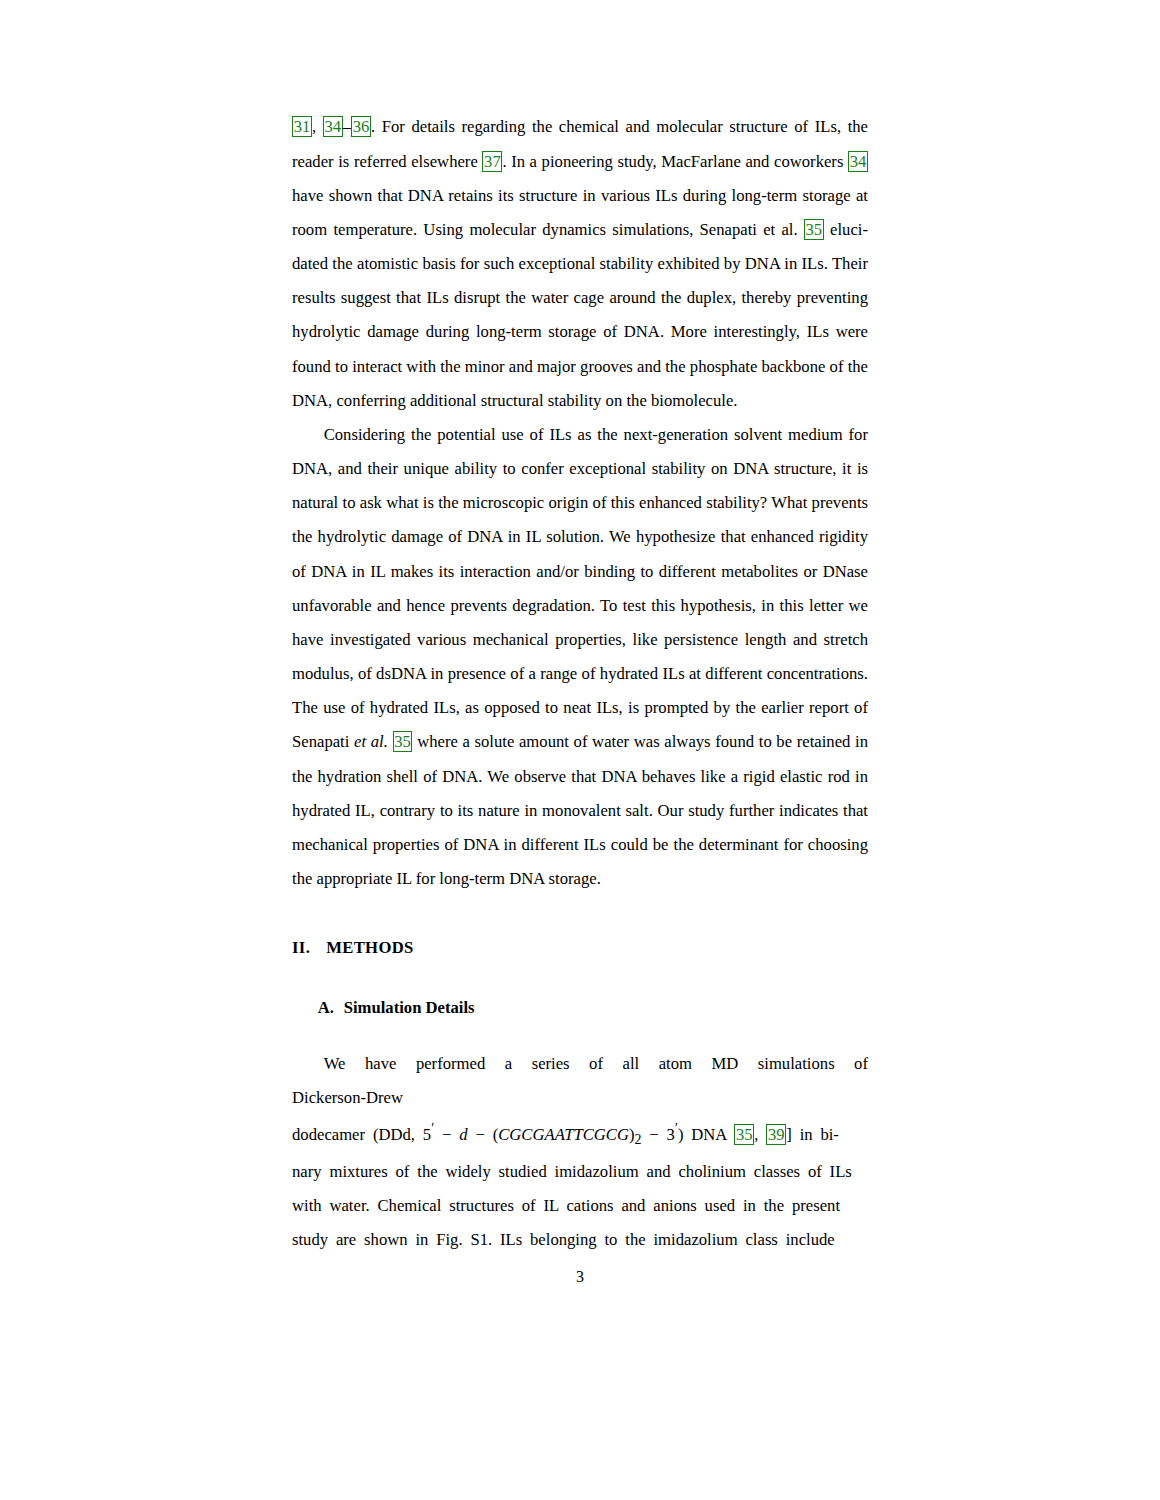31, 34–36. For details regarding the chemical and molecular structure of ILs, the reader is referred elsewhere 37. In a pioneering study, MacFarlane and coworkers 34 have shown that DNA retains its structure in various ILs during long-term storage at room temperature. Using molecular dynamics simulations, Senapati et al. 35 elucidated the atomistic basis for such exceptional stability exhibited by DNA in ILs. Their results suggest that ILs disrupt the water cage around the duplex, thereby preventing hydrolytic damage during long-term storage of DNA. More interestingly, ILs were found to interact with the minor and major grooves and the phosphate backbone of the DNA, conferring additional structural stability on the biomolecule.
Considering the potential use of ILs as the next-generation solvent medium for DNA, and their unique ability to confer exceptional stability on DNA structure, it is natural to ask what is the microscopic origin of this enhanced stability? What prevents the hydrolytic damage of DNA in IL solution. We hypothesize that enhanced rigidity of DNA in IL makes its interaction and/or binding to different metabolites or DNase unfavorable and hence prevents degradation. To test this hypothesis, in this letter we have investigated various mechanical properties, like persistence length and stretch modulus, of dsDNA in presence of a range of hydrated ILs at different concentrations. The use of hydrated ILs, as opposed to neat ILs, is prompted by the earlier report of Senapati et al. 35 where a solute amount of water was always found to be retained in the hydration shell of DNA. We observe that DNA behaves like a rigid elastic rod in hydrated IL, contrary to its nature in monovalent salt. Our study further indicates that mechanical properties of DNA in different ILs could be the determinant for choosing the appropriate IL for long-term DNA storage.
II. METHODS
A. Simulation Details
We have performed a series of all atom MD simulations of Dickerson-Drew
dodecamer (DDd, 5′ − d − (CGCGAATTCGCG)2 − 3′) DNA 35, 39] in bi-
nary mixtures of the widely studied imidazolium and cholinium classes of ILs
with water. Chemical structures of IL cations and anions used in the present
study are shown in Fig. S1. ILs belonging to the imidazolium class include
3